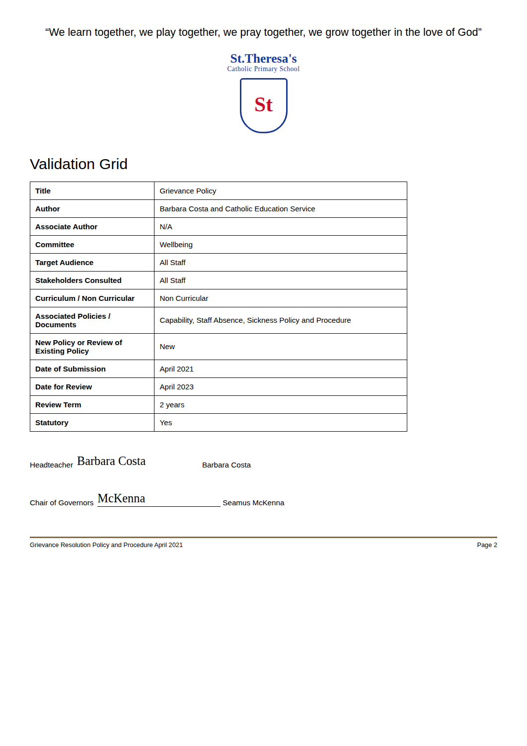“We learn together, we play together, we pray together, we grow together in the love of God”
St.Theresa's
Catholic Primary School
St
Validation Grid
| Title | Grievance Policy |
| Author | Barbara Costa and Catholic Education Service |
| Associate Author | N/A |
| Committee | Wellbeing |
| Target Audience | All Staff |
| Stakeholders Consulted | All Staff |
| Curriculum / Non Curricular | Non Curricular |
| Associated Policies / Documents | Capability, Staff Absence, Sickness Policy and Procedure |
| New Policy or Review of Existing Policy | New |
| Date of Submission | April 2021 |
| Date for Review | April 2023 |
| Review Term | 2 years |
| Statutory | Yes |
Headteacher Barbara Costa Barbara Costa
Chair of Governors McKenna Seamus McKenna
Grievance Resolution Policy and Procedure April 2021 Page 2